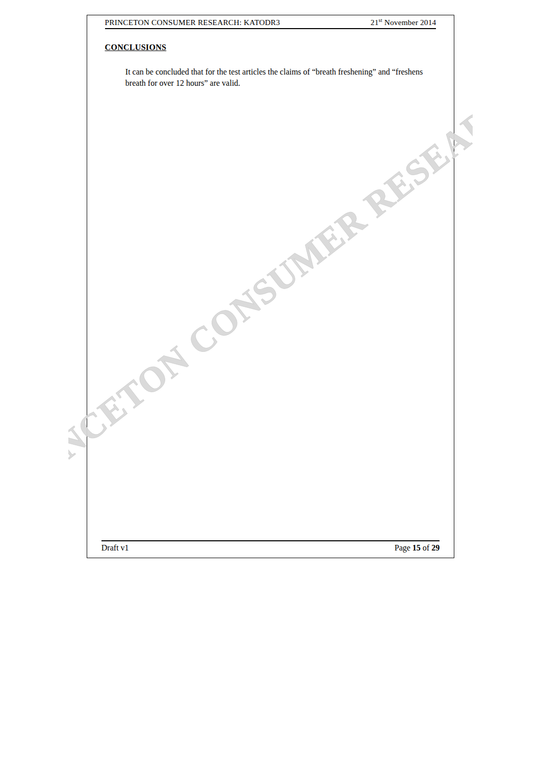PRINCETON CONSUMER RESEARCH
Princeton Consumer Research: KATODR3
21st November 2014
Conclusions
It can be concluded that for the test articles the claims of “breath freshening” and “freshens breath for over 12 hours” are valid.
Draft v1
Page 15 of 29